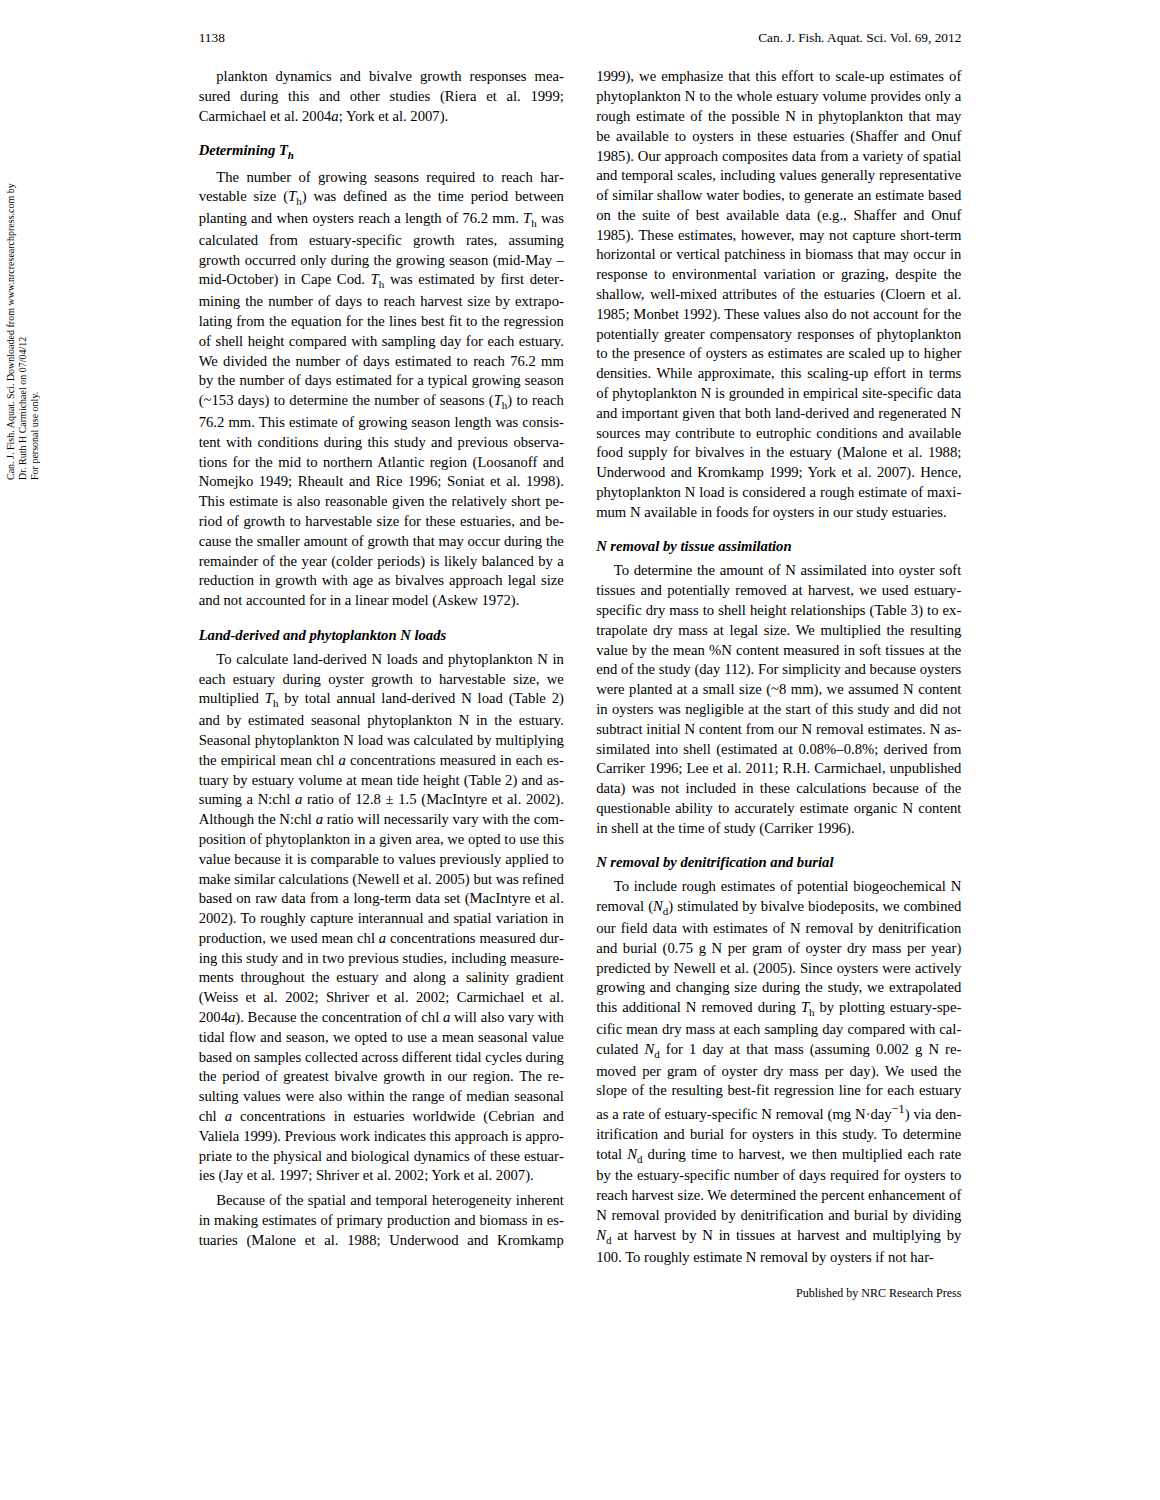Can. J. Fish. Aquat. Sci. Downloaded from www.nrcresearchpress.com by Dr. Ruth H Carmichael on 07/04/12
For personal use only.
1138 Can. J. Fish. Aquat. Sci. Vol. 69, 2012
plankton dynamics and bivalve growth responses measured during this and other studies (Riera et al. 1999; Carmichael et al. 2004a; York et al. 2007).
Determining Th
The number of growing seasons required to reach harvestable size (Th) was defined as the time period between planting and when oysters reach a length of 76.2 mm. Th was calculated from estuary-specific growth rates, assuming growth occurred only during the growing season (mid-May – mid-October) in Cape Cod. Th was estimated by first determining the number of days to reach harvest size by extrapolating from the equation for the lines best fit to the regression of shell height compared with sampling day for each estuary. We divided the number of days estimated to reach 76.2 mm by the number of days estimated for a typical growing season (~153 days) to determine the number of seasons (Th) to reach 76.2 mm. This estimate of growing season length was consistent with conditions during this study and previous observations for the mid to northern Atlantic region (Loosanoff and Nomejko 1949; Rheault and Rice 1996; Soniat et al. 1998). This estimate is also reasonable given the relatively short period of growth to harvestable size for these estuaries, and because the smaller amount of growth that may occur during the remainder of the year (colder periods) is likely balanced by a reduction in growth with age as bivalves approach legal size and not accounted for in a linear model (Askew 1972).
Land-derived and phytoplankton N loads
To calculate land-derived N loads and phytoplankton N in each estuary during oyster growth to harvestable size, we multiplied Th by total annual land-derived N load (Table 2) and by estimated seasonal phytoplankton N in the estuary. Seasonal phytoplankton N load was calculated by multiplying the empirical mean chl a concentrations measured in each estuary by estuary volume at mean tide height (Table 2) and assuming a N:chl a ratio of 12.8 ± 1.5 (MacIntyre et al. 2002). Although the N:chl a ratio will necessarily vary with the composition of phytoplankton in a given area, we opted to use this value because it is comparable to values previously applied to make similar calculations (Newell et al. 2005) but was refined based on raw data from a long-term data set (MacIntyre et al. 2002). To roughly capture interannual and spatial variation in production, we used mean chl a concentrations measured during this study and in two previous studies, including measurements throughout the estuary and along a salinity gradient (Weiss et al. 2002; Shriver et al. 2002; Carmichael et al. 2004a). Because the concentration of chl a will also vary with tidal flow and season, we opted to use a mean seasonal value based on samples collected across different tidal cycles during the period of greatest bivalve growth in our region. The resulting values were also within the range of median seasonal chl a concentrations in estuaries worldwide (Cebrian and Valiela 1999). Previous work indicates this approach is appropriate to the physical and biological dynamics of these estuaries (Jay et al. 1997; Shriver et al. 2002; York et al. 2007).
Because of the spatial and temporal heterogeneity inherent in making estimates of primary production and biomass in estuaries (Malone et al. 1988; Underwood and Kromkamp 1999), we emphasize that this effort to scale-up estimates of phytoplankton N to the whole estuary volume provides only a rough estimate of the possible N in phytoplankton that may be available to oysters in these estuaries (Shaffer and Onuf 1985). Our approach composites data from a variety of spatial and temporal scales, including values generally representative of similar shallow water bodies, to generate an estimate based on the suite of best available data (e.g., Shaffer and Onuf 1985). These estimates, however, may not capture short-term horizontal or vertical patchiness in biomass that may occur in response to environmental variation or grazing, despite the shallow, well-mixed attributes of the estuaries (Cloern et al. 1985; Monbet 1992). These values also do not account for the potentially greater compensatory responses of phytoplankton to the presence of oysters as estimates are scaled up to higher densities. While approximate, this scaling-up effort in terms of phytoplankton N is grounded in empirical site-specific data and important given that both land-derived and regenerated N sources may contribute to eutrophic conditions and available food supply for bivalves in the estuary (Malone et al. 1988; Underwood and Kromkamp 1999; York et al. 2007). Hence, phytoplankton N load is considered a rough estimate of maximum N available in foods for oysters in our study estuaries.
N removal by tissue assimilation
To determine the amount of N assimilated into oyster soft tissues and potentially removed at harvest, we used estuary-specific dry mass to shell height relationships (Table 3) to extrapolate dry mass at legal size. We multiplied the resulting value by the mean %N content measured in soft tissues at the end of the study (day 112). For simplicity and because oysters were planted at a small size (~8 mm), we assumed N content in oysters was negligible at the start of this study and did not subtract initial N content from our N removal estimates. N assimilated into shell (estimated at 0.08%–0.8%; derived from Carriker 1996; Lee et al. 2011; R.H. Carmichael, unpublished data) was not included in these calculations because of the questionable ability to accurately estimate organic N content in shell at the time of study (Carriker 1996).
N removal by denitrification and burial
To include rough estimates of potential biogeochemical N removal (Nd) stimulated by bivalve biodeposits, we combined our field data with estimates of N removal by denitrification and burial (0.75 g N per gram of oyster dry mass per year) predicted by Newell et al. (2005). Since oysters were actively growing and changing size during the study, we extrapolated this additional N removed during Th by plotting estuary-specific mean dry mass at each sampling day compared with calculated Nd for 1 day at that mass (assuming 0.002 g N removed per gram of oyster dry mass per day). We used the slope of the resulting best-fit regression line for each estuary as a rate of estuary-specific N removal (mg N·day−1) via denitrification and burial for oysters in this study. To determine total Nd during time to harvest, we then multiplied each rate by the estuary-specific number of days required for oysters to reach harvest size. We determined the percent enhancement of N removal provided by denitrification and burial by dividing Nd at harvest by N in tissues at harvest and multiplying by 100. To roughly estimate N removal by oysters if not har-
Published by NRC Research Press